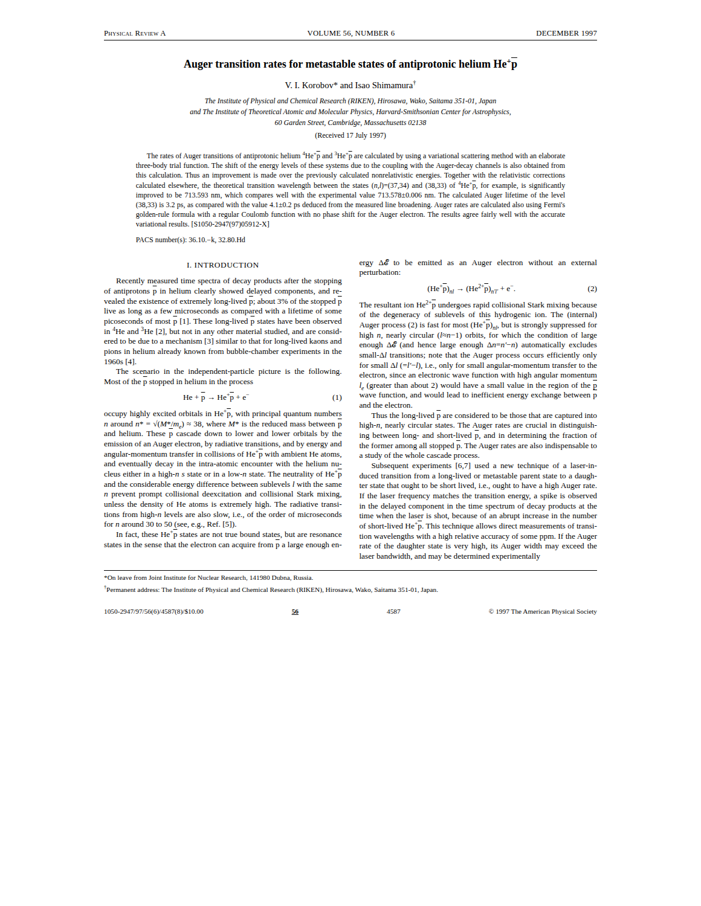Physical Review A VOLUME 56, NUMBER 6 DECEMBER 1997
Auger transition rates for metastable states of antiprotonic helium He+p
V. I. Korobov* and Isao Shimamura†
The Institute of Physical and Chemical Research (RIKEN), Hirosawa, Wako, Saitama 351-01, Japan
and The Institute of Theoretical Atomic and Molecular Physics, Harvard-Smithsonian Center for Astrophysics,
60 Garden Street, Cambridge, Massachusetts 02138
(Received 17 July 1997)
The rates of Auger transitions of antiprotonic helium 4He+p and 3He+p are calculated by using a variational scattering method with an elaborate three-body trial function. The shift of the energy levels of these systems due to the coupling with the Auger-decay channels is also obtained from this calculation. Thus an improvement is made over the previously calculated nonrelativistic energies. Together with the relativistic corrections calculated elsewhere, the theoretical transition wavelength between the states (n,l)=(37,34) and (38,33) of 4He+p, for example, is significantly improved to be 713.593 nm, which compares well with the experimental value 713.578±0.006 nm. The calculated Auger lifetime of the level (38,33) is 3.2 ps, as compared with the value 4.1±0.2 ps deduced from the measured line broadening. Auger rates are calculated also using Fermi's golden-rule formula with a regular Coulomb function with no phase shift for the Auger electron. The results agree fairly well with the accurate variational results. [S1050-2947(97)05912-X]
PACS number(s): 36.10.−k, 32.80.Hd
I. INTRODUCTION
Recently measured time spectra of decay products after the stopping of antiprotons p in helium clearly showed delayed components, and revealed the existence of extremely long-lived p; about 3% of the stopped p live as long as a few microseconds as compared with a lifetime of some picoseconds of most p [1]. These long-lived p states have been observed in 4He and 3He [2], but not in any other material studied, and are considered to be due to a mechanism [3] similar to that for long-lived kaons and pions in helium already known from bubble-chamber experiments in the 1960s [4].
The scenario in the independent-particle picture is the following. Most of the p stopped in helium in the process
He + p → He+p + e− (1)
occupy highly excited orbitals in He+p, with principal quantum numbers n around n* = √(M*/me) ≈ 38, where M* is the reduced mass between p and helium. These p cascade down to lower and lower orbitals by the emission of an Auger electron, by radiative transitions, and by energy and angular-momentum transfer in collisions of He+p with ambient He atoms, and eventually decay in the intra-atomic encounter with the helium nucleus either in a high-n s state or in a low-n state. The neutrality of He+p and the considerable energy difference between sublevels l with the same n prevent prompt collisional deexcitation and collisional Stark mixing, unless the density of He atoms is extremely high. The radiative transitions from high-n levels are also slow, i.e., of the order of microseconds for n around 30 to 50 (see, e.g., Ref. [5]).
In fact, these He+p states are not true bound states, but are resonance states in the sense that the electron can acquire from p a large enough energy Δ𝓔 to be emitted as an Auger electron without an external perturbation:
(He+p)nl → (He2+p)n′l′ + e−. (2)
The resultant ion He2+p undergoes rapid collisional Stark mixing because of the degeneracy of sublevels of this hydrogenic ion. The (internal) Auger process (2) is fast for most (He+p)nl, but is strongly suppressed for high n, nearly circular (l≈n−1) orbits, for which the condition of large enough Δ𝓔 (and hence large enough Δn=n′−n) automatically excludes small-Δl transitions; note that the Auger process occurs efficiently only for small Δl (=l′−l), i.e., only for small angular-momentum transfer to the electron, since an electronic wave function with high angular momentum le (greater than about 2) would have a small value in the region of the p wave function, and would lead to inefficient energy exchange between p and the electron.
Thus the long-lived p are considered to be those that are captured into high-n, nearly circular states. The Auger rates are crucial in distinguishing between long- and short-lived p, and in determining the fraction of the former among all stopped p. The Auger rates are also indispensable to a study of the whole cascade process.
Subsequent experiments [6,7] used a new technique of a laser-induced transition from a long-lived or metastable parent state to a daughter state that ought to be short lived, i.e., ought to have a high Auger rate. If the laser frequency matches the transition energy, a spike is observed in the delayed component in the time spectrum of decay products at the time when the laser is shot, because of an abrupt increase in the number of short-lived He+p. This technique allows direct measurements of transition wavelengths with a high relative accuracy of some ppm. If the Auger rate of the daughter state is very high, its Auger width may exceed the laser bandwidth, and may be determined experimentally
*On leave from Joint Institute for Nuclear Research, 141980 Dubna, Russia.
†Permanent address: The Institute of Physical and Chemical Research (RIKEN), Hirosawa, Wako, Saitama 351-01, Japan.
1050-2947/97/56(6)/4587(8)/$10.00 56 4587 © 1997 The American Physical Society